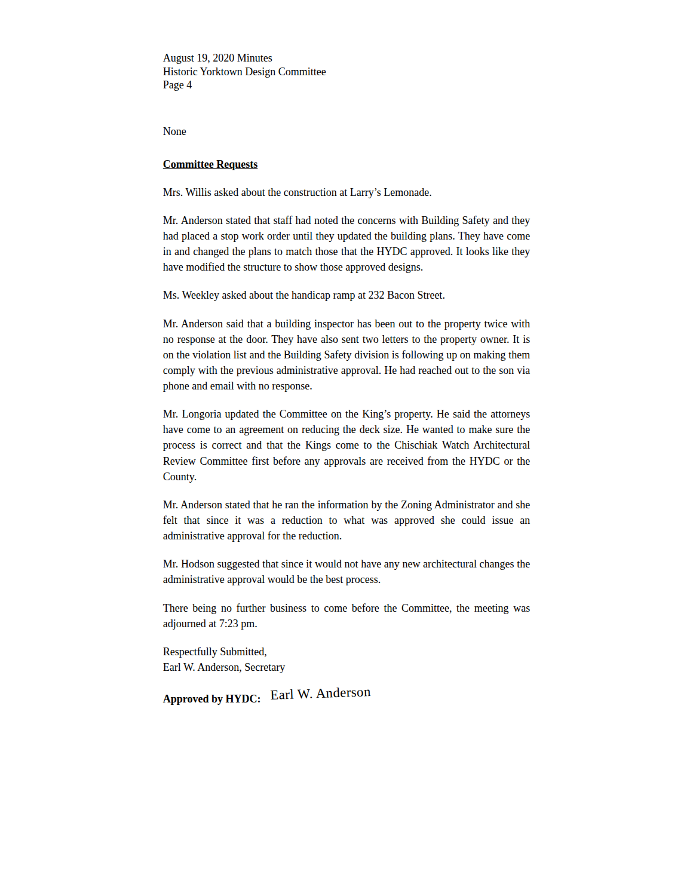August 19, 2020 Minutes
Historic Yorktown Design Committee
Page 4
None
Committee Requests
Mrs. Willis asked about the construction at Larry’s Lemonade.
Mr. Anderson stated that staff had noted the concerns with Building Safety and they had placed a stop work order until they updated the building plans. They have come in and changed the plans to match those that the HYDC approved. It looks like they have modified the structure to show those approved designs.
Ms. Weekley asked about the handicap ramp at 232 Bacon Street.
Mr. Anderson said that a building inspector has been out to the property twice with no response at the door. They have also sent two letters to the property owner. It is on the violation list and the Building Safety division is following up on making them comply with the previous administrative approval. He had reached out to the son via phone and email with no response.
Mr. Longoria updated the Committee on the King’s property. He said the attorneys have come to an agreement on reducing the deck size. He wanted to make sure the process is correct and that the Kings come to the Chischiak Watch Architectural Review Committee first before any approvals are received from the HYDC or the County.
Mr. Anderson stated that he ran the information by the Zoning Administrator and she felt that since it was a reduction to what was approved she could issue an administrative approval for the reduction.
Mr. Hodson suggested that since it would not have any new architectural changes the administrative approval would be the best process.
There being no further business to come before the Committee, the meeting was adjourned at 7:23 pm.
Respectfully Submitted,
Earl W. Anderson, Secretary
Approved by HYDC: Earl W. Anderson